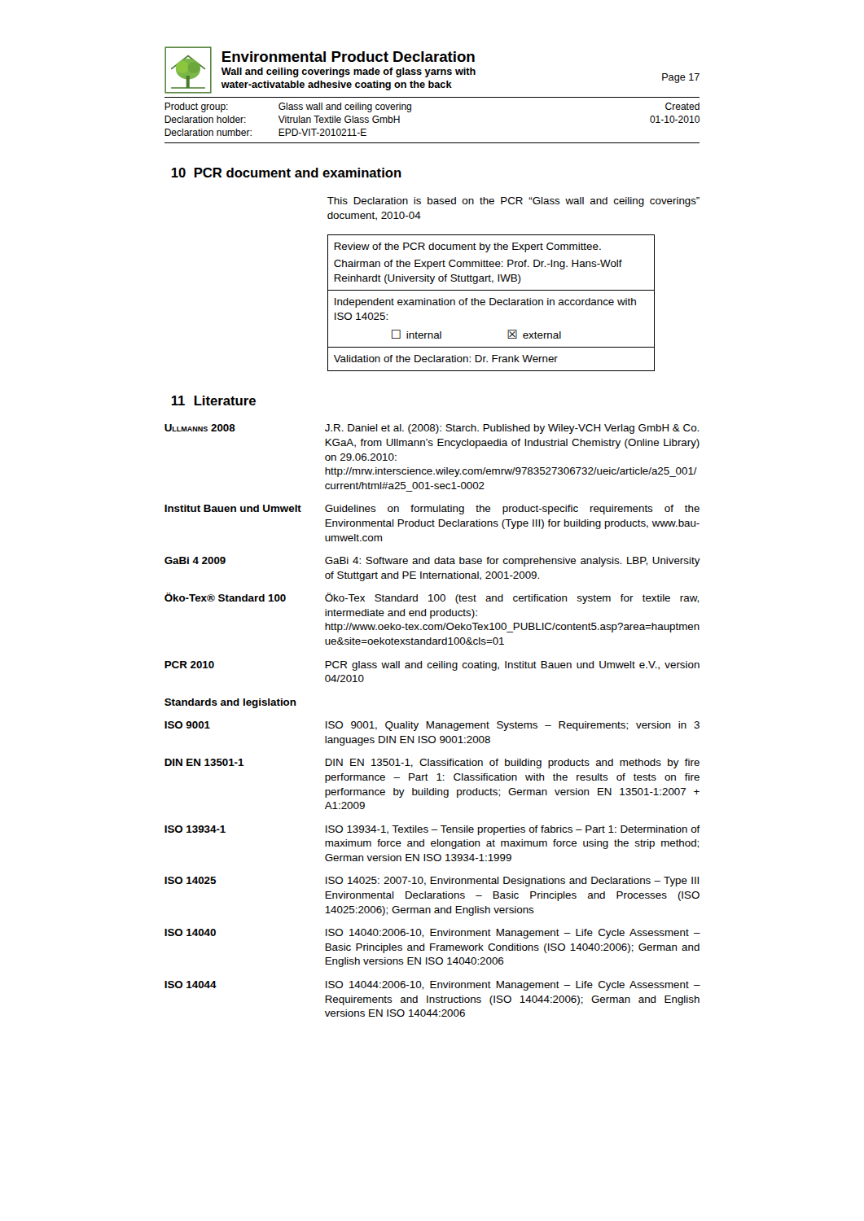Environmental Product Declaration
Wall and ceiling coverings made of glass yarns with
water-activatable adhesive coating on the back
Page 17
| Product group: | Glass wall and ceiling covering | Created |
| Declaration holder: | Vitrulan Textile Glass GmbH | 01-10-2010 |
| Declaration number: | EPD-VIT-2010211-E | |
10 PCR document and examination
This Declaration is based on the PCR “Glass wall and ceiling coverings” document, 2010-04
Review of the PCR document by the Expert Committee.
Chairman of the Expert Committee: Prof. Dr.-Ing. Hans-Wolf Reinhardt (University of Stuttgart, IWB)
Independent examination of the Declaration in accordance with ISO 14025:
☐internal ☒external
Validation of the Declaration: Dr. Frank Werner
11 Literature
| Ullmanns 2008 | J.R. Daniel et al. (2008): Starch. Published by Wiley-VCH Verlag GmbH & Co. KGaA, from Ullmann’s Encyclopaedia of Industrial Chemistry (Online Library) on 29.06.2010: http://mrw.interscience.wiley.com/emrw/9783527306732/ueic/article/a25_001/current/html#a25_001-sec1-0002 |
| Institut Bauen und Umwelt | Guidelines on formulating the product-specific requirements of the Environmental Product Declarations (Type III) for building products, www.bau-umwelt.com |
| GaBi 4 2009 | GaBi 4: Software and data base for comprehensive analysis. LBP, University of Stuttgart and PE International, 2001-2009. |
| Öko-Tex® Standard 100 | Öko-Tex Standard 100 (test and certification system for textile raw, intermediate and end products): http://www.oeko-tex.com/OekoTex100_PUBLIC/content5.asp?area=hauptmenue&site=oekotexstandard100&cls=01 |
| PCR 2010 | PCR glass wall and ceiling coating, Institut Bauen und Umwelt e.V., version 04/2010 |
| Standards and legislation |
| ISO 9001 | ISO 9001, Quality Management Systems – Requirements; version in 3 languages DIN EN ISO 9001:2008 |
| DIN EN 13501-1 | DIN EN 13501-1, Classification of building products and methods by fire performance – Part 1: Classification with the results of tests on fire performance by building products; German version EN 13501-1:2007 + A1:2009 |
| ISO 13934-1 | ISO 13934-1, Textiles – Tensile properties of fabrics – Part 1: Determination of maximum force and elongation at maximum force using the strip method; German version EN ISO 13934-1:1999 |
| ISO 14025 | ISO 14025: 2007-10, Environmental Designations and Declarations – Type III Environmental Declarations – Basic Principles and Processes (ISO 14025:2006); German and English versions |
| ISO 14040 | ISO 14040:2006-10, Environment Management – Life Cycle Assessment – Basic Principles and Framework Conditions (ISO 14040:2006); German and English versions EN ISO 14040:2006 |
| ISO 14044 | ISO 14044:2006-10, Environment Management – Life Cycle Assessment – Requirements and Instructions (ISO 14044:2006); German and English versions EN ISO 14044:2006 |